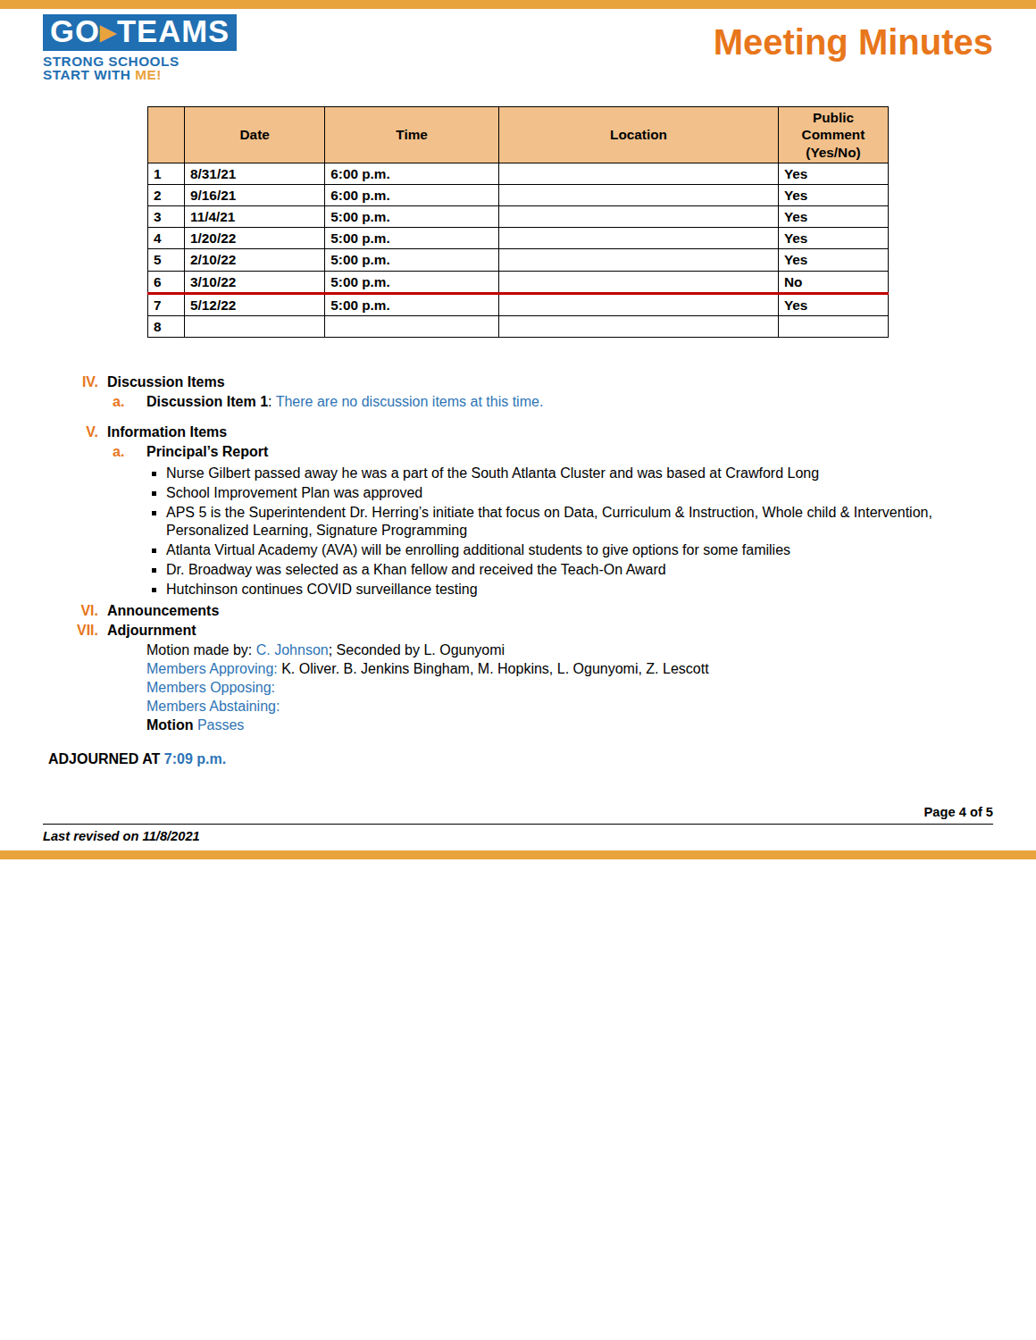GO▸TEAMS
STRONG SCHOOLS
START WITH ME!
Meeting Minutes
| | Date | Time | Location | Public Comment (Yes/No) |
| --- | --- | --- | --- | --- |
| 1 | 8/31/21 | 6:00 p.m. | | Yes |
| 2 | 9/16/21 | 6:00 p.m. | | Yes |
| 3 | 11/4/21 | 5:00 p.m. | | Yes |
| 4 | 1/20/22 | 5:00 p.m. | | Yes |
| 5 | 2/10/22 | 5:00 p.m. | | Yes |
| 6 | 3/10/22 | 5:00 p.m. | | No |
| 7 | 5/12/22 | 5:00 p.m. | | Yes |
| 8 | | | | |
IV.
Discussion Items
a.
Discussion Item 1: There are no discussion items at this time.
V.
Information Items
a.
Principal’s Report
Nurse Gilbert passed away he was a part of the South Atlanta Cluster and was based at Crawford Long
School Improvement Plan was approved
APS 5 is the Superintendent Dr. Herring’s initiate that focus on Data, Curriculum & Instruction, Whole child & Intervention, Personalized Learning, Signature Programming
Atlanta Virtual Academy (AVA) will be enrolling additional students to give options for some families
Dr. Broadway was selected as a Khan fellow and received the Teach-On Award
Hutchinson continues COVID surveillance testing
VI.
Announcements
VII.
Adjournment
Motion made by: C. Johnson; Seconded by L. Ogunyomi
Members Approving: K. Oliver. B. Jenkins Bingham, M. Hopkins, L. Ogunyomi, Z. Lescott
Members Opposing:
Members Abstaining:
Motion Passes
ADJOURNED AT 7:09 p.m.
Page 4 of 5
Last revised on 11/8/2021